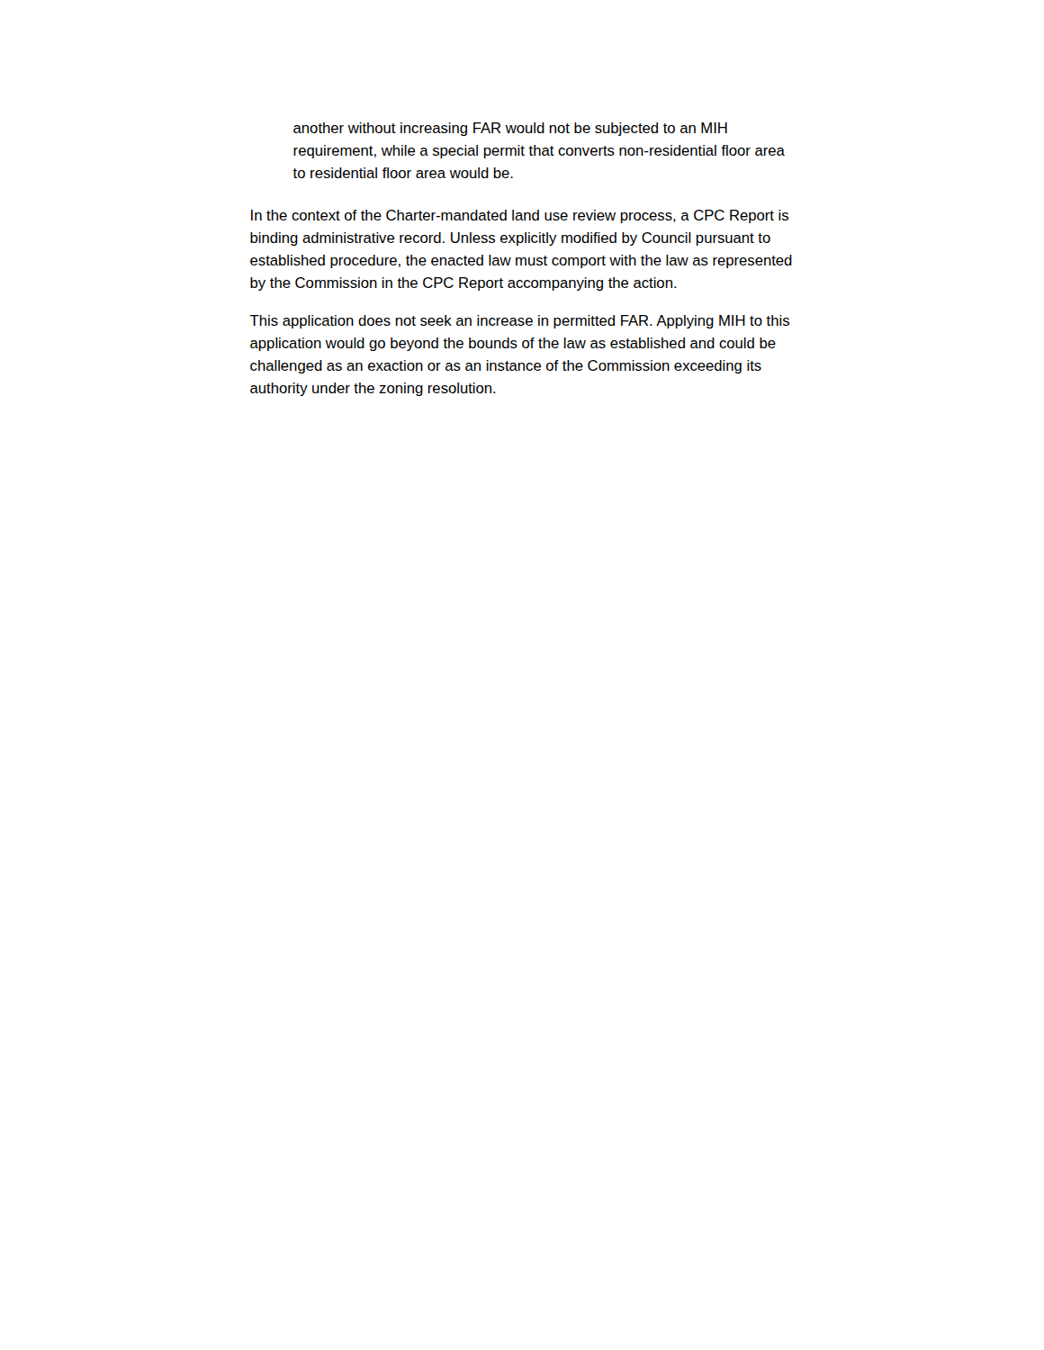another without increasing FAR would not be subjected to an MIH requirement, while a special permit that converts non-residential floor area to residential floor area would be.
In the context of the Charter-mandated land use review process, a CPC Report is binding administrative record. Unless explicitly modified by Council pursuant to established procedure, the enacted law must comport with the law as represented by the Commission in the CPC Report accompanying the action.
This application does not seek an increase in permitted FAR. Applying MIH to this application would go beyond the bounds of the law as established and could be challenged as an exaction or as an instance of the Commission exceeding its authority under the zoning resolution.